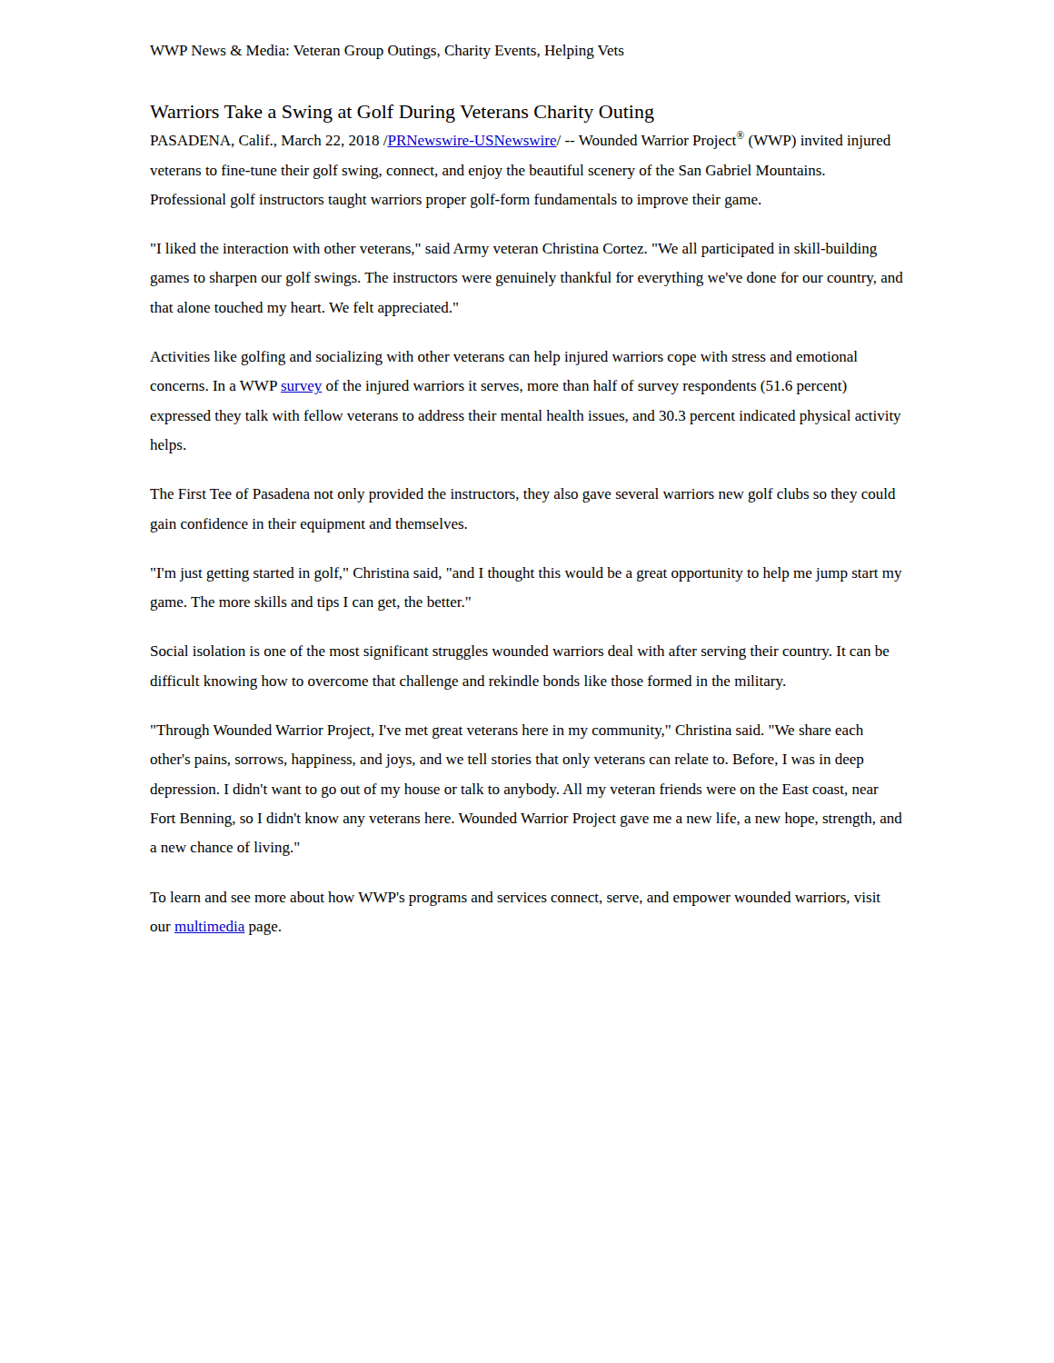WWP News & Media: Veteran Group Outings, Charity Events, Helping Vets
Warriors Take a Swing at Golf During Veterans Charity Outing
PASADENA, Calif., March 22, 2018 /PRNewswire-USNewswire/ -- Wounded Warrior Project® (WWP) invited injured veterans to fine-tune their golf swing, connect, and enjoy the beautiful scenery of the San Gabriel Mountains. Professional golf instructors taught warriors proper golf-form fundamentals to improve their game.
"I liked the interaction with other veterans," said Army veteran Christina Cortez. "We all participated in skill-building games to sharpen our golf swings. The instructors were genuinely thankful for everything we've done for our country, and that alone touched my heart. We felt appreciated."
Activities like golfing and socializing with other veterans can help injured warriors cope with stress and emotional concerns. In a WWP survey of the injured warriors it serves, more than half of survey respondents (51.6 percent) expressed they talk with fellow veterans to address their mental health issues, and 30.3 percent indicated physical activity helps.
The First Tee of Pasadena not only provided the instructors, they also gave several warriors new golf clubs so they could gain confidence in their equipment and themselves.
"I'm just getting started in golf," Christina said, "and I thought this would be a great opportunity to help me jump start my game. The more skills and tips I can get, the better."
Social isolation is one of the most significant struggles wounded warriors deal with after serving their country. It can be difficult knowing how to overcome that challenge and rekindle bonds like those formed in the military.
"Through Wounded Warrior Project, I've met great veterans here in my community," Christina said. "We share each other's pains, sorrows, happiness, and joys, and we tell stories that only veterans can relate to. Before, I was in deep depression. I didn't want to go out of my house or talk to anybody. All my veteran friends were on the East coast, near Fort Benning, so I didn't know any veterans here. Wounded Warrior Project gave me a new life, a new hope, strength, and a new chance of living."
To learn and see more about how WWP's programs and services connect, serve, and empower wounded warriors, visit our multimedia page.